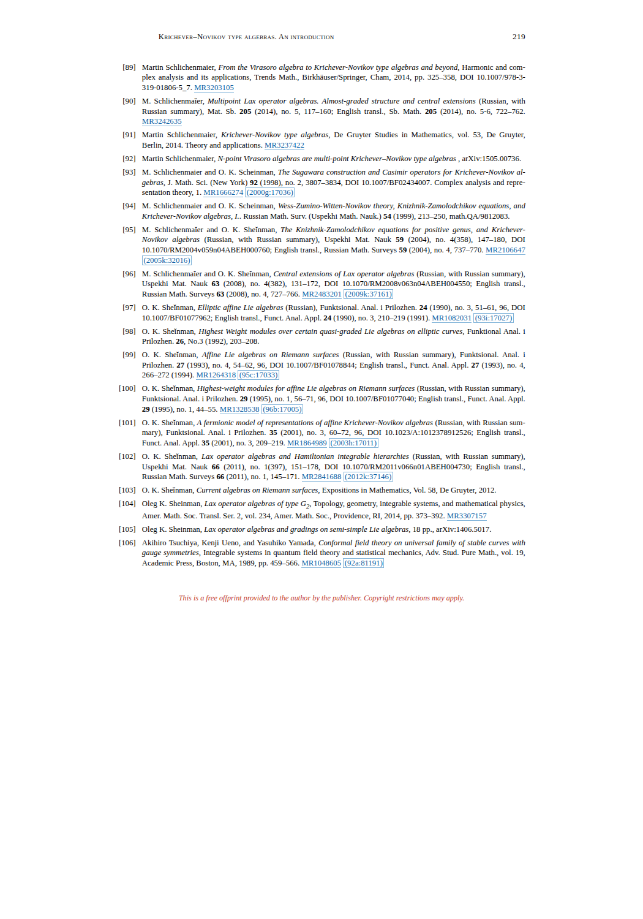Krichever–Novikov type algebras. An introduction 219
[89] Martin Schlichenmaier, From the Virasoro algebra to Krichever-Novikov type algebras and beyond, Harmonic and complex analysis and its applications, Trends Math., Birkhäuser/Springer, Cham, 2014, pp. 325–358, DOI 10.1007/978-3-319-01806-5_7. MR3203105
[90] M. Schlichenmaĭer, Multipoint Lax operator algebras. Almost-graded structure and central extensions (Russian, with Russian summary), Mat. Sb. 205 (2014), no. 5, 117–160; English transl., Sb. Math. 205 (2014), no. 5-6, 722–762. MR3242635
[91] Martin Schlichenmaier, Krichever-Novikov type algebras, De Gruyter Studies in Mathematics, vol. 53, De Gruyter, Berlin, 2014. Theory and applications. MR3237422
[92] Martin Schlichenmaier, N-point Virasoro algebras are multi-point Krichever–Novikov type algebras , arXiv:1505.00736.
[93] M. Schlichenmaier and O. K. Scheinman, The Sugawara construction and Casimir operators for Krichever-Novikov algebras, J. Math. Sci. (New York) 92 (1998), no. 2, 3807–3834, DOI 10.1007/BF02434007. Complex analysis and representation theory, 1. MR1666274 (2000g:17036)
[94] M. Schlichenmaier and O. K. Scheinman, Wess-Zumino-Witten-Novikov theory, Knizhnik-Zamolodchikov equations, and Krichever-Novikov algebras, I.. Russian Math. Surv. (Uspekhi Math. Nauk.) 54 (1999), 213–250, math.QA/9812083.
[95] M. Schlichenmaĭer and O. K. Sheĭnman, The Knizhnik-Zamolodchikov equations for positive genus, and Krichever-Novikov algebras (Russian, with Russian summary), Uspekhi Mat. Nauk 59 (2004), no. 4(358), 147–180, DOI 10.1070/RM2004v059n04ABEH000760; English transl., Russian Math. Surveys 59 (2004), no. 4, 737–770. MR2106647 (2005k:32016)
[96] M. Schlichenmaĭer and O. K. Sheĭnman, Central extensions of Lax operator algebras (Russian, with Russian summary), Uspekhi Mat. Nauk 63 (2008), no. 4(382), 131–172, DOI 10.1070/RM2008v063n04ABEH004550; English transl., Russian Math. Surveys 63 (2008), no. 4, 727–766. MR2483201 (2009k:37161)
[97] O. K. Sheĭnman, Elliptic affine Lie algebras (Russian), Funktsional. Anal. i Prilozhen. 24 (1990), no. 3, 51–61, 96, DOI 10.1007/BF01077962; English transl., Funct. Anal. Appl. 24 (1990), no. 3, 210–219 (1991). MR1082031 (93i:17027)
[98] O. K. Sheĭnman, Highest Weight modules over certain quasi-graded Lie algebras on elliptic curves, Funktional Anal. i Prilozhen. 26, No.3 (1992), 203–208.
[99] O. K. Sheĭnman, Affine Lie algebras on Riemann surfaces (Russian, with Russian summary), Funktsional. Anal. i Prilozhen. 27 (1993), no. 4, 54–62, 96, DOI 10.1007/BF01078844; English transl., Funct. Anal. Appl. 27 (1993), no. 4, 266–272 (1994). MR1264318 (95c:17033)
[100] O. K. Sheĭnman, Highest-weight modules for affine Lie algebras on Riemann surfaces (Russian, with Russian summary), Funktsional. Anal. i Prilozhen. 29 (1995), no. 1, 56–71, 96, DOI 10.1007/BF01077040; English transl., Funct. Anal. Appl. 29 (1995), no. 1, 44–55. MR1328538 (96b:17005)
[101] O. K. Sheĭnman, A fermionic model of representations of affine Krichever-Novikov algebras (Russian, with Russian summary), Funktsional. Anal. i Prilozhen. 35 (2001), no. 3, 60–72, 96, DOI 10.1023/A:1012378912526; English transl., Funct. Anal. Appl. 35 (2001), no. 3, 209–219. MR1864989 (2003h:17011)
[102] O. K. Sheĭnman, Lax operator algebras and Hamiltonian integrable hierarchies (Russian, with Russian summary), Uspekhi Mat. Nauk 66 (2011), no. 1(397), 151–178, DOI 10.1070/RM2011v066n01ABEH004730; English transl., Russian Math. Surveys 66 (2011), no. 1, 145–171. MR2841688 (2012k:37146)
[103] O. K. Sheĭnman, Current algebras on Riemann surfaces, Expositions in Mathematics, Vol. 58, De Gruyter, 2012.
[104] Oleg K. Sheinman, Lax operator algebras of type G2, Topology, geometry, integrable systems, and mathematical physics, Amer. Math. Soc. Transl. Ser. 2, vol. 234, Amer. Math. Soc., Providence, RI, 2014, pp. 373–392. MR3307157
[105] Oleg K. Sheinman, Lax operator algebras and gradings on semi-simple Lie algebras, 18 pp., arXiv:1406.5017.
[106] Akihiro Tsuchiya, Kenji Ueno, and Yasuhiko Yamada, Conformal field theory on universal family of stable curves with gauge symmetries, Integrable systems in quantum field theory and statistical mechanics, Adv. Stud. Pure Math., vol. 19, Academic Press, Boston, MA, 1989, pp. 459–566. MR1048605 (92a:81191)
This is a free offprint provided to the author by the publisher. Copyright restrictions may apply.